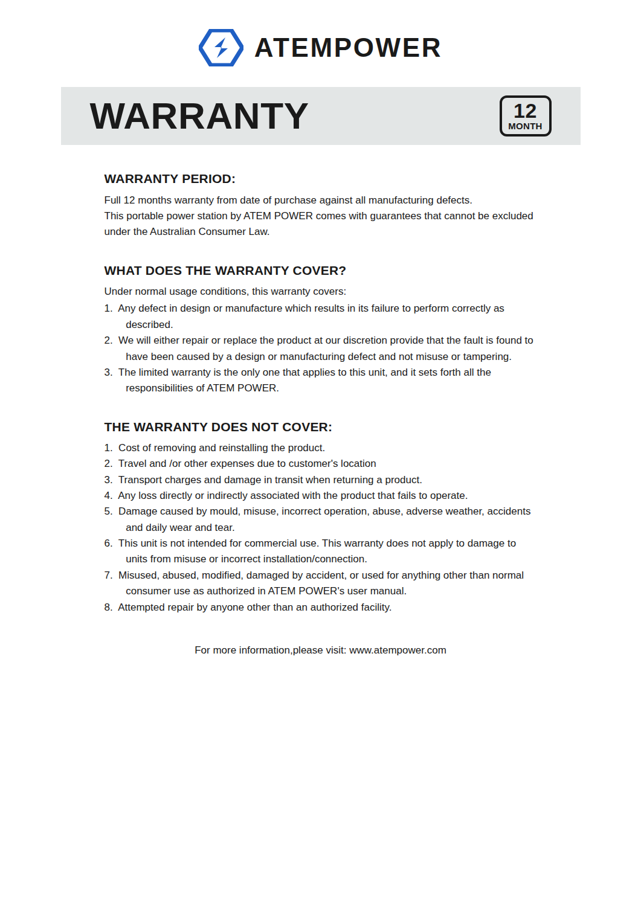ATEMPOWER
WARRANTY
12 MONTH
WARRANTY PERIOD:
Full 12 months warranty from date of purchase against all manufacturing defects.
This portable power station by ATEM POWER comes with guarantees that cannot be excluded under the Australian Consumer Law.
WHAT DOES THE WARRANTY COVER?
Under normal usage conditions, this warranty covers:
1. Any defect in design or manufacture which results in its failure to perform correctly as described.
2. We will either repair or replace the product at our discretion provide that the fault is found to have been caused by a design or manufacturing defect and not misuse or tampering.
3. The limited warranty is the only one that applies to this unit, and it sets forth all the responsibilities of ATEM POWER.
THE WARRANTY DOES NOT COVER:
1. Cost of removing and reinstalling the product.
2. Travel and /or other expenses due to customer's location
3. Transport charges and damage in transit when returning a product.
4. Any loss directly or indirectly associated with the product that fails to operate.
5. Damage caused by mould, misuse, incorrect operation, abuse, adverse weather, accidents and daily wear and tear.
6. This unit is not intended for commercial use. This warranty does not apply to damage to units from misuse or incorrect installation/connection.
7. Misused, abused, modified, damaged by accident, or used for anything other than normal consumer use as authorized in ATEM POWER's user manual.
8. Attempted repair by anyone other than an authorized facility.
For more information,please visit: www.atempower.com